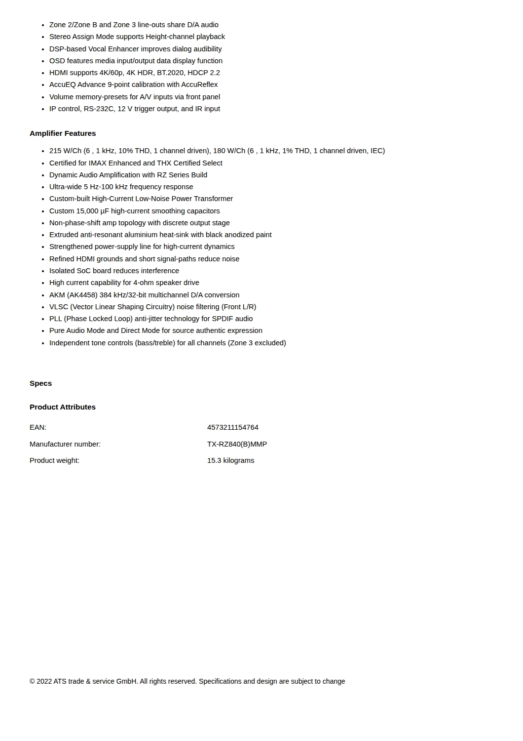Zone 2/Zone B and Zone 3 line-outs share D/A audio
Stereo Assign Mode supports Height-channel playback
DSP-based Vocal Enhancer improves dialog audibility
OSD features media input/output data display function
HDMI supports 4K/60p, 4K HDR, BT.2020, HDCP 2.2
AccuEQ Advance 9-point calibration with AccuReflex
Volume memory-presets for A/V inputs via front panel
IP control, RS-232C, 12 V trigger output, and IR input
Amplifier Features
215 W/Ch (6 , 1 kHz, 10% THD, 1 channel driven), 180 W/Ch (6 , 1 kHz, 1% THD, 1 channel driven, IEC)
Certified for IMAX Enhanced and THX Certified Select
Dynamic Audio Amplification with RZ Series Build
Ultra-wide 5 Hz-100 kHz frequency response
Custom-built High-Current Low-Noise Power Transformer
Custom 15,000 µF high-current smoothing capacitors
Non-phase-shift amp topology with discrete output stage
Extruded anti-resonant aluminium heat-sink with black anodized paint
Strengthened power-supply line for high-current dynamics
Refined HDMI grounds and short signal-paths reduce noise
Isolated SoC board reduces interference
High current capability for 4-ohm speaker drive
AKM (AK4458) 384 kHz/32-bit multichannel D/A conversion
VLSC (Vector Linear Shaping Circuitry) noise filtering (Front L/R)
PLL (Phase Locked Loop) anti-jitter technology for SPDIF audio
Pure Audio Mode and Direct Mode for source authentic expression
Independent tone controls (bass/treble) for all channels (Zone 3 excluded)
Specs
Product Attributes
| EAN: | 4573211154764 |
| Manufacturer number: | TX-RZ840(B)MMP |
| Product weight: | 15.3 kilograms |
© 2022 ATS trade & service GmbH. All rights reserved. Specifications and design are subject to change